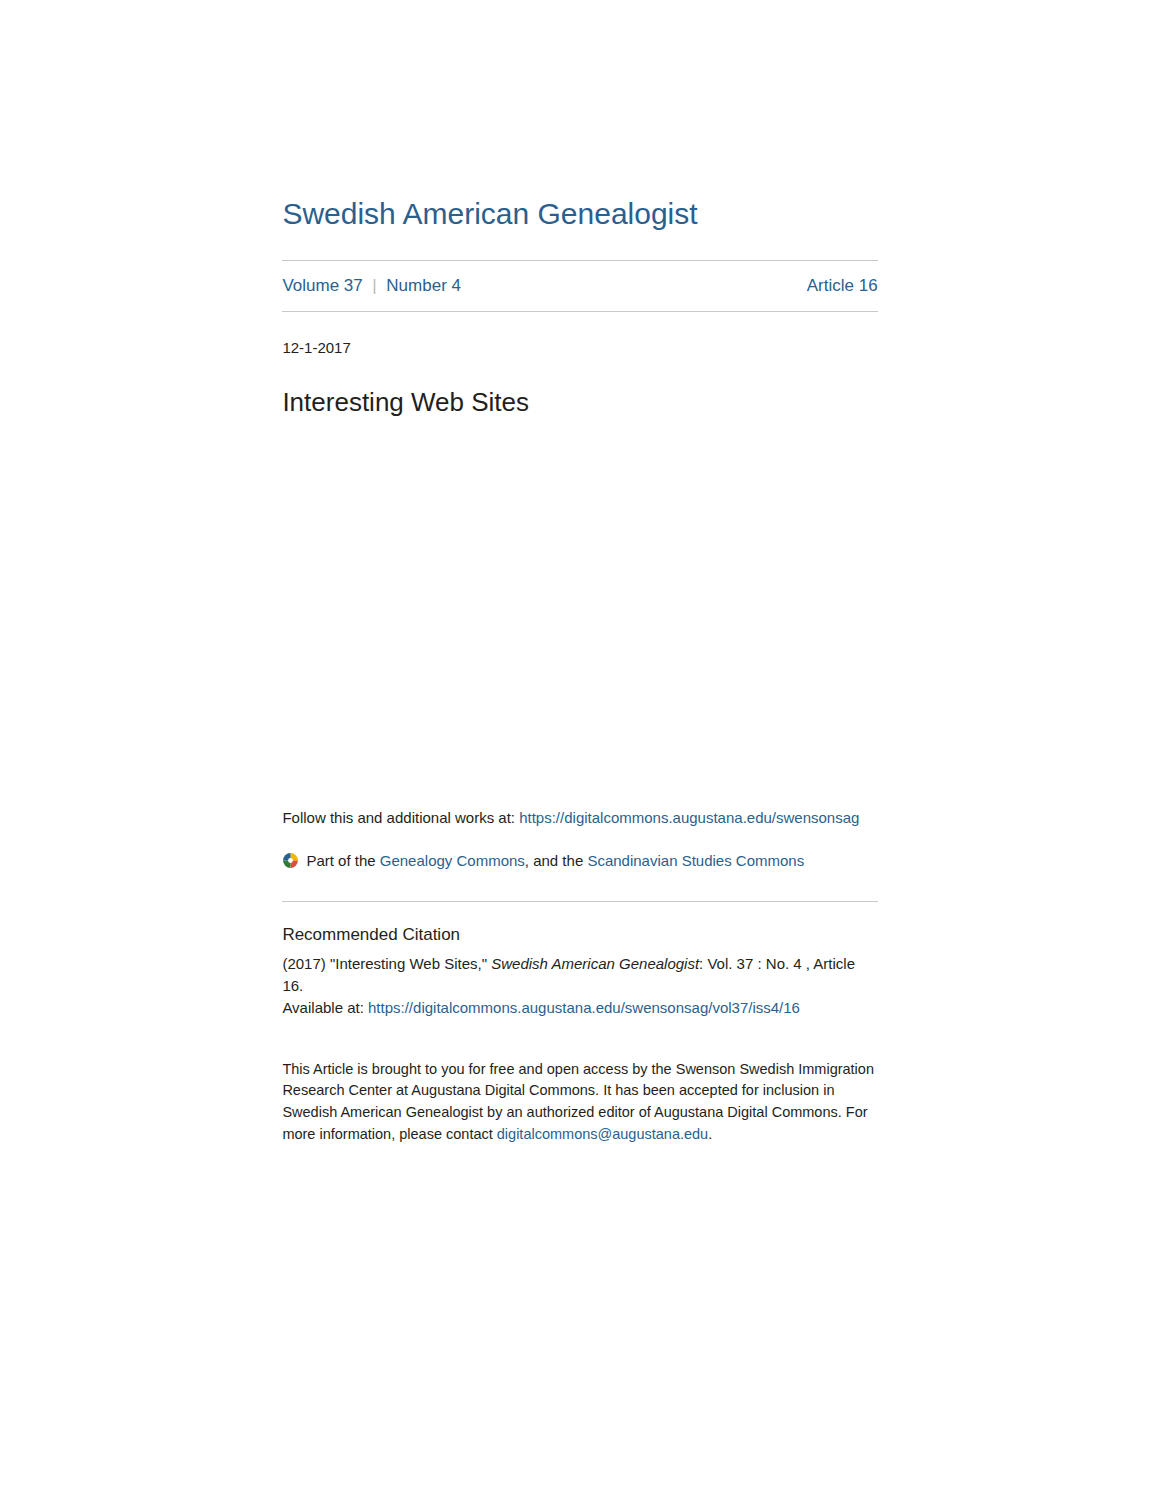Swedish American Genealogist
Volume 37|Number 4
Article 16
12-1-2017
Interesting Web Sites
Follow this and additional works at: https://digitalcommons.augustana.edu/swensonsag
Part of the Genealogy Commons, and the Scandinavian Studies Commons
Recommended Citation
(2017) "Interesting Web Sites," Swedish American Genealogist: Vol. 37 : No. 4 , Article 16.
Available at: https://digitalcommons.augustana.edu/swensonsag/vol37/iss4/16
This Article is brought to you for free and open access by the Swenson Swedish Immigration Research Center at Augustana Digital Commons. It has been accepted for inclusion in Swedish American Genealogist by an authorized editor of Augustana Digital Commons. For more information, please contact digitalcommons@augustana.edu.